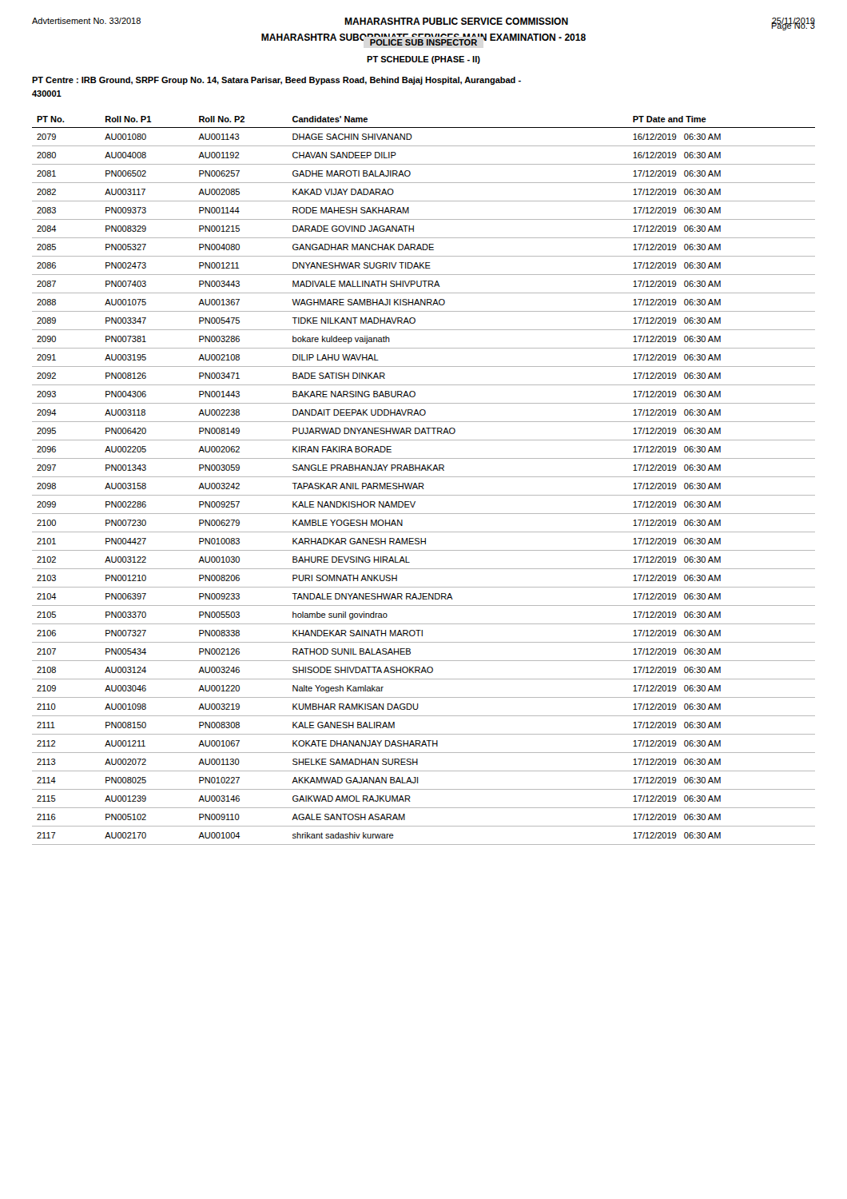Advtertisement No. 33/2018
MAHARASHTRA PUBLIC SERVICE COMMISSION
25/11/2019
MAHARASHTRA SUBORDINATE SERVICES MAIN EXAMINATION - 2018
Page No. 3
POLICE SUB INSPECTOR
PT SCHEDULE (PHASE - II)
PT Centre : IRB Ground, SRPF Group No. 14, Satara Parisar, Beed Bypass Road, Behind Bajaj Hospital, Aurangabad -
430001
| PT No. | Roll No. P1 | Roll No. P2 | Candidates' Name | PT Date and Time |
| --- | --- | --- | --- | --- |
| 2079 | AU001080 | AU001143 | DHAGE SACHIN SHIVANAND | 16/12/2019 06:30 AM |
| 2080 | AU004008 | AU001192 | CHAVAN SANDEEP DILIP | 16/12/2019 06:30 AM |
| 2081 | PN006502 | PN006257 | GADHE MAROTI BALAJIRAO | 17/12/2019 06:30 AM |
| 2082 | AU003117 | AU002085 | KAKAD VIJAY DADARAO | 17/12/2019 06:30 AM |
| 2083 | PN009373 | PN001144 | RODE MAHESH SAKHARAM | 17/12/2019 06:30 AM |
| 2084 | PN008329 | PN001215 | DARADE GOVIND JAGANATH | 17/12/2019 06:30 AM |
| 2085 | PN005327 | PN004080 | GANGADHAR MANCHAK DARADE | 17/12/2019 06:30 AM |
| 2086 | PN002473 | PN001211 | DNYANESHWAR SUGRIV TIDAKE | 17/12/2019 06:30 AM |
| 2087 | PN007403 | PN003443 | MADIVALE MALLINATH SHIVPUTRA | 17/12/2019 06:30 AM |
| 2088 | AU001075 | AU001367 | WAGHMARE SAMBHAJI KISHANRAO | 17/12/2019 06:30 AM |
| 2089 | PN003347 | PN005475 | TIDKE NILKANT MADHAVRAO | 17/12/2019 06:30 AM |
| 2090 | PN007381 | PN003286 | bokare kuldeep vaijanath | 17/12/2019 06:30 AM |
| 2091 | AU003195 | AU002108 | DILIP LAHU WAVHAL | 17/12/2019 06:30 AM |
| 2092 | PN008126 | PN003471 | BADE SATISH DINKAR | 17/12/2019 06:30 AM |
| 2093 | PN004306 | PN001443 | BAKARE NARSING BABURAO | 17/12/2019 06:30 AM |
| 2094 | AU003118 | AU002238 | DANDAIT DEEPAK UDDHAVRAO | 17/12/2019 06:30 AM |
| 2095 | PN006420 | PN008149 | PUJARWAD DNYANESHWAR DATTRAO | 17/12/2019 06:30 AM |
| 2096 | AU002205 | AU002062 | KIRAN FAKIRA BORADE | 17/12/2019 06:30 AM |
| 2097 | PN001343 | PN003059 | SANGLE PRABHANJAY PRABHAKAR | 17/12/2019 06:30 AM |
| 2098 | AU003158 | AU003242 | TAPASKAR ANIL PARMESHWAR | 17/12/2019 06:30 AM |
| 2099 | PN002286 | PN009257 | KALE NANDKISHOR NAMDEV | 17/12/2019 06:30 AM |
| 2100 | PN007230 | PN006279 | KAMBLE YOGESH MOHAN | 17/12/2019 06:30 AM |
| 2101 | PN004427 | PN010083 | KARHADKAR GANESH RAMESH | 17/12/2019 06:30 AM |
| 2102 | AU003122 | AU001030 | BAHURE DEVSING HIRALAL | 17/12/2019 06:30 AM |
| 2103 | PN001210 | PN008206 | PURI SOMNATH ANKUSH | 17/12/2019 06:30 AM |
| 2104 | PN006397 | PN009233 | TANDALE DNYANESHWAR RAJENDRA | 17/12/2019 06:30 AM |
| 2105 | PN003370 | PN005503 | holambe sunil govindrao | 17/12/2019 06:30 AM |
| 2106 | PN007327 | PN008338 | KHANDEKAR SAINATH MAROTI | 17/12/2019 06:30 AM |
| 2107 | PN005434 | PN002126 | RATHOD SUNIL BALASAHEB | 17/12/2019 06:30 AM |
| 2108 | AU003124 | AU003246 | SHISODE SHIVDATTA ASHOKRAO | 17/12/2019 06:30 AM |
| 2109 | AU003046 | AU001220 | Nalte Yogesh Kamlakar | 17/12/2019 06:30 AM |
| 2110 | AU001098 | AU003219 | KUMBHAR RAMKISAN DAGDU | 17/12/2019 06:30 AM |
| 2111 | PN008150 | PN008308 | KALE GANESH BALIRAM | 17/12/2019 06:30 AM |
| 2112 | AU001211 | AU001067 | KOKATE DHANANJAY DASHARATH | 17/12/2019 06:30 AM |
| 2113 | AU002072 | AU001130 | SHELKE SAMADHAN SURESH | 17/12/2019 06:30 AM |
| 2114 | PN008025 | PN010227 | AKKAMWAD GAJANAN BALAJI | 17/12/2019 06:30 AM |
| 2115 | AU001239 | AU003146 | GAIKWAD AMOL RAJKUMAR | 17/12/2019 06:30 AM |
| 2116 | PN005102 | PN009110 | AGALE SANTOSH ASARAM | 17/12/2019 06:30 AM |
| 2117 | AU002170 | AU001004 | shrikant sadashiv kurware | 17/12/2019 06:30 AM |